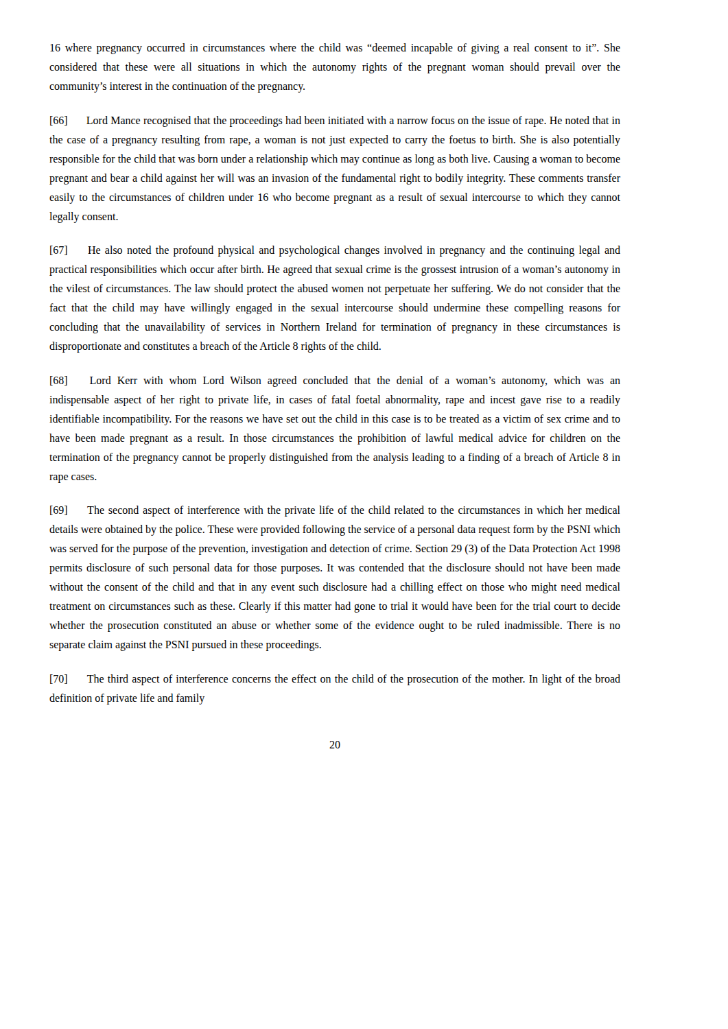16 where pregnancy occurred in circumstances where the child was “deemed incapable of giving a real consent to it”. She considered that these were all situations in which the autonomy rights of the pregnant woman should prevail over the community’s interest in the continuation of the pregnancy.
[66] Lord Mance recognised that the proceedings had been initiated with a narrow focus on the issue of rape. He noted that in the case of a pregnancy resulting from rape, a woman is not just expected to carry the foetus to birth. She is also potentially responsible for the child that was born under a relationship which may continue as long as both live. Causing a woman to become pregnant and bear a child against her will was an invasion of the fundamental right to bodily integrity. These comments transfer easily to the circumstances of children under 16 who become pregnant as a result of sexual intercourse to which they cannot legally consent.
[67] He also noted the profound physical and psychological changes involved in pregnancy and the continuing legal and practical responsibilities which occur after birth. He agreed that sexual crime is the grossest intrusion of a woman’s autonomy in the vilest of circumstances. The law should protect the abused women not perpetuate her suffering. We do not consider that the fact that the child may have willingly engaged in the sexual intercourse should undermine these compelling reasons for concluding that the unavailability of services in Northern Ireland for termination of pregnancy in these circumstances is disproportionate and constitutes a breach of the Article 8 rights of the child.
[68] Lord Kerr with whom Lord Wilson agreed concluded that the denial of a woman’s autonomy, which was an indispensable aspect of her right to private life, in cases of fatal foetal abnormality, rape and incest gave rise to a readily identifiable incompatibility. For the reasons we have set out the child in this case is to be treated as a victim of sex crime and to have been made pregnant as a result. In those circumstances the prohibition of lawful medical advice for children on the termination of the pregnancy cannot be properly distinguished from the analysis leading to a finding of a breach of Article 8 in rape cases.
[69] The second aspect of interference with the private life of the child related to the circumstances in which her medical details were obtained by the police. These were provided following the service of a personal data request form by the PSNI which was served for the purpose of the prevention, investigation and detection of crime. Section 29 (3) of the Data Protection Act 1998 permits disclosure of such personal data for those purposes. It was contended that the disclosure should not have been made without the consent of the child and that in any event such disclosure had a chilling effect on those who might need medical treatment on circumstances such as these. Clearly if this matter had gone to trial it would have been for the trial court to decide whether the prosecution constituted an abuse or whether some of the evidence ought to be ruled inadmissible. There is no separate claim against the PSNI pursued in these proceedings.
[70] The third aspect of interference concerns the effect on the child of the prosecution of the mother. In light of the broad definition of private life and family
20